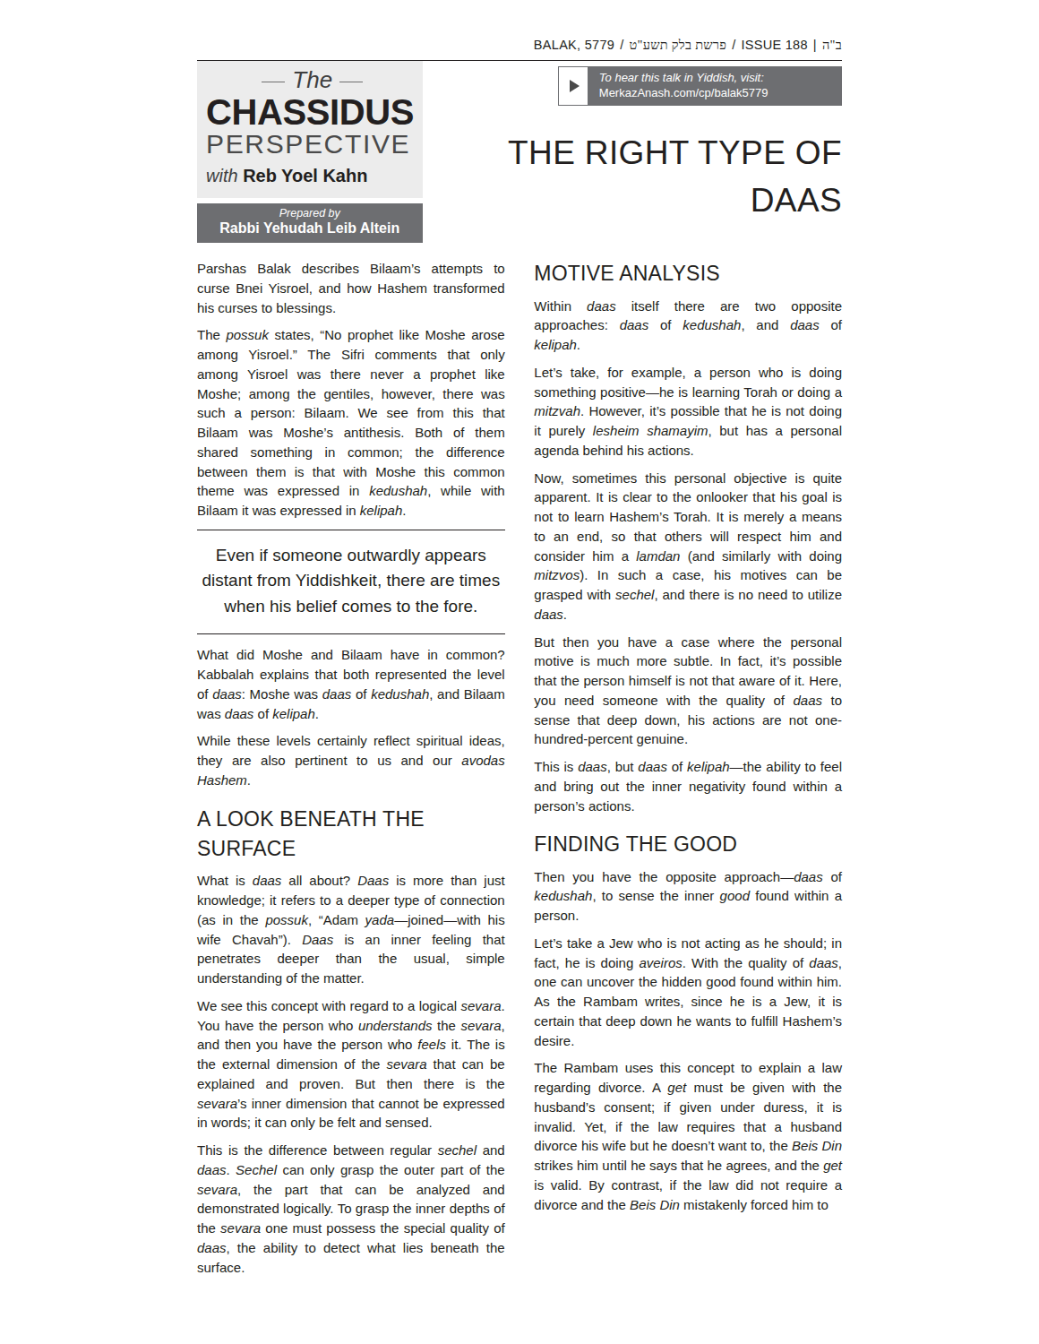BALAK, 5779 / פרשת בלק תשע"ט / ISSUE 188 | ב"ה
The
CHASSIDUS
PERSPECTIVE
with Reb Yoel Kahn
Prepared by
Rabbi Yehudah Leib Altein
To hear this talk in Yiddish, visit:
MerkazAnash.com/cp/balak5779
THE RIGHT TYPE OF DAAS
Parshas Balak describes Bilaam’s attempts to curse Bnei Yisroel, and how Hashem transformed his curses to blessings.
The possuk states, “No prophet like Moshe arose among Yisroel.” The Sifri comments that only among Yisroel was there never a prophet like Moshe; among the gentiles, however, there was such a person: Bilaam. We see from this that Bilaam was Moshe’s antithesis. Both of them shared something in common; the difference between them is that with Moshe this common theme was expressed in kedushah, while with Bilaam it was expressed in kelipah.
Even if someone outwardly appears distant from Yiddishkeit, there are times when his belief comes to the fore.
What did Moshe and Bilaam have in common? Kabbalah explains that both represented the level of daas: Moshe was daas of kedushah, and Bilaam was daas of kelipah.
While these levels certainly reflect spiritual ideas, they are also pertinent to us and our avodas Hashem.
A LOOK BENEATH THE SURFACE
What is daas all about? Daas is more than just knowledge; it refers to a deeper type of connection (as in the possuk, “Adam yada—joined—with his wife Chavah”). Daas is an inner feeling that penetrates deeper than the usual, simple understanding of the matter.
We see this concept with regard to a logical sevara. You have the person who understands the sevara, and then you have the person who feels it. The is the external dimension of the sevara that can be explained and proven. But then there is the sevara’s inner dimension that cannot be expressed in words; it can only be felt and sensed.
This is the difference between regular sechel and daas. Sechel can only grasp the outer part of the sevara, the part that can be analyzed and demonstrated logically. To grasp the inner depths of the sevara one must possess the special quality of daas, the ability to detect what lies beneath the surface.
MOTIVE ANALYSIS
Within daas itself there are two opposite approaches: daas of kedushah, and daas of kelipah.
Let’s take, for example, a person who is doing something positive—he is learning Torah or doing a mitzvah. However, it’s possible that he is not doing it purely lesheim shamayim, but has a personal agenda behind his actions.
Now, sometimes this personal objective is quite apparent. It is clear to the onlooker that his goal is not to learn Hashem’s Torah. It is merely a means to an end, so that others will respect him and consider him a lamdan (and similarly with doing mitzvos). In such a case, his motives can be grasped with sechel, and there is no need to utilize daas.
But then you have a case where the personal motive is much more subtle. In fact, it’s possible that the person himself is not that aware of it. Here, you need someone with the quality of daas to sense that deep down, his actions are not one-hundred-percent genuine.
This is daas, but daas of kelipah—the ability to feel and bring out the inner negativity found within a person’s actions.
FINDING THE GOOD
Then you have the opposite approach—daas of kedushah, to sense the inner good found within a person.
Let’s take a Jew who is not acting as he should; in fact, he is doing aveiros. With the quality of daas, one can uncover the hidden good found within him. As the Rambam writes, since he is a Jew, it is certain that deep down he wants to fulfill Hashem’s desire.
The Rambam uses this concept to explain a law regarding divorce. A get must be given with the husband’s consent; if given under duress, it is invalid. Yet, if the law requires that a husband divorce his wife but he doesn’t want to, the Beis Din strikes him until he says that he agrees, and the get is valid. By contrast, if the law did not require a divorce and the Beis Din mistakenly forced him to